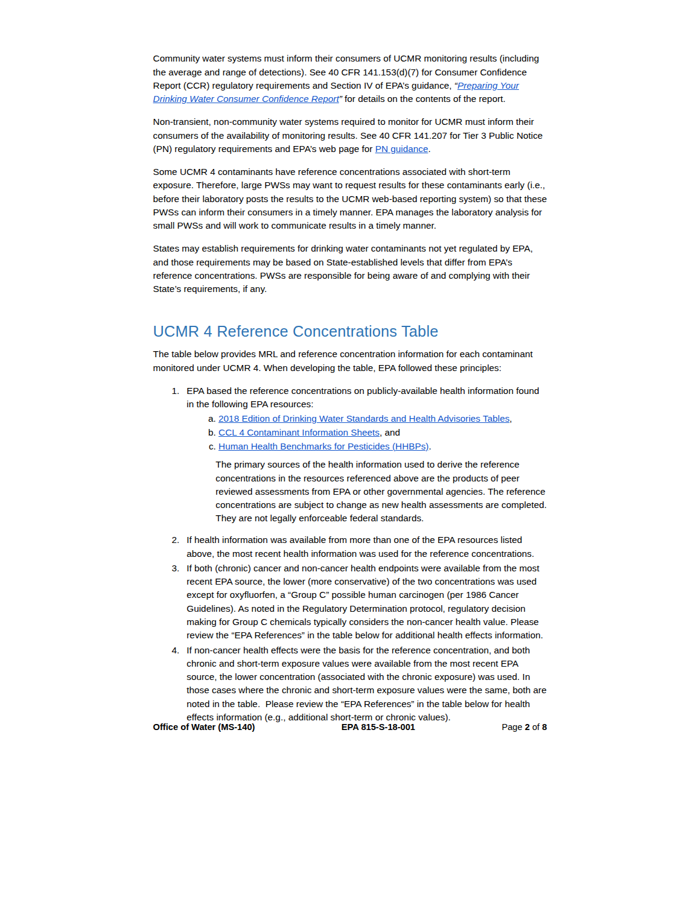Community water systems must inform their consumers of UCMR monitoring results (including the average and range of detections). See 40 CFR 141.153(d)(7) for Consumer Confidence Report (CCR) regulatory requirements and Section IV of EPA’s guidance, “Preparing Your Drinking Water Consumer Confidence Report” for details on the contents of the report.
Non-transient, non-community water systems required to monitor for UCMR must inform their consumers of the availability of monitoring results. See 40 CFR 141.207 for Tier 3 Public Notice (PN) regulatory requirements and EPA’s web page for PN guidance.
Some UCMR 4 contaminants have reference concentrations associated with short-term exposure. Therefore, large PWSs may want to request results for these contaminants early (i.e., before their laboratory posts the results to the UCMR web-based reporting system) so that these PWSs can inform their consumers in a timely manner. EPA manages the laboratory analysis for small PWSs and will work to communicate results in a timely manner.
States may establish requirements for drinking water contaminants not yet regulated by EPA, and those requirements may be based on State-established levels that differ from EPA’s reference concentrations. PWSs are responsible for being aware of and complying with their State’s requirements, if any.
UCMR 4 Reference Concentrations Table
The table below provides MRL and reference concentration information for each contaminant monitored under UCMR 4. When developing the table, EPA followed these principles:
EPA based the reference concentrations on publicly-available health information found in the following EPA resources:
2018 Edition of Drinking Water Standards and Health Advisories Tables,
CCL 4 Contaminant Information Sheets, and
Human Health Benchmarks for Pesticides (HHBPs).
The primary sources of the health information used to derive the reference concentrations in the resources referenced above are the products of peer reviewed assessments from EPA or other governmental agencies. The reference concentrations are subject to change as new health assessments are completed. They are not legally enforceable federal standards.
If health information was available from more than one of the EPA resources listed above, the most recent health information was used for the reference concentrations.
If both (chronic) cancer and non-cancer health endpoints were available from the most recent EPA source, the lower (more conservative) of the two concentrations was used except for oxyfluorfen, a “Group C” possible human carcinogen (per 1986 Cancer Guidelines). As noted in the Regulatory Determination protocol, regulatory decision making for Group C chemicals typically considers the non-cancer health value. Please review the “EPA References” in the table below for additional health effects information.
If non-cancer health effects were the basis for the reference concentration, and both chronic and short-term exposure values were available from the most recent EPA source, the lower concentration (associated with the chronic exposure) was used. In those cases where the chronic and short-term exposure values were the same, both are noted in the table. Please review the “EPA References” in the table below for health effects information (e.g., additional short-term or chronic values).
Office of Water (MS-140) EPA 815-S-18-001 Page 2 of 8